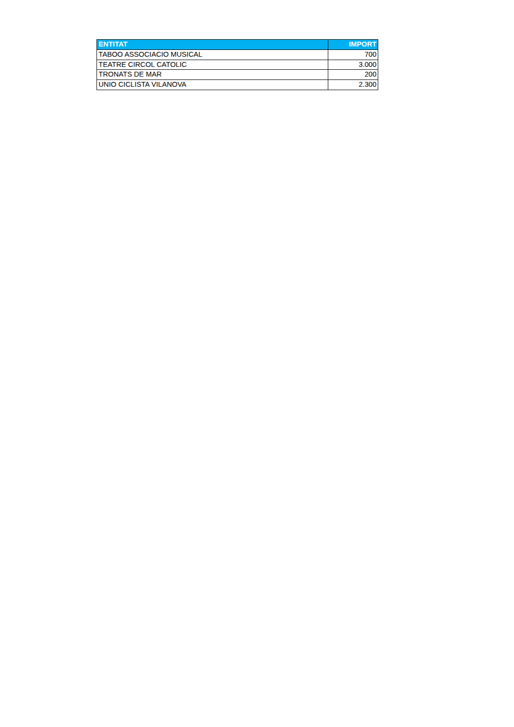| ENTITAT | IMPORT |
| --- | --- |
| TABOO ASSOCIACIO MUSICAL | 700 |
| TEATRE CIRCOL CATOLIC | 3.000 |
| TRONATS DE MAR | 200 |
| UNIO CICLISTA VILANOVA | 2.300 |